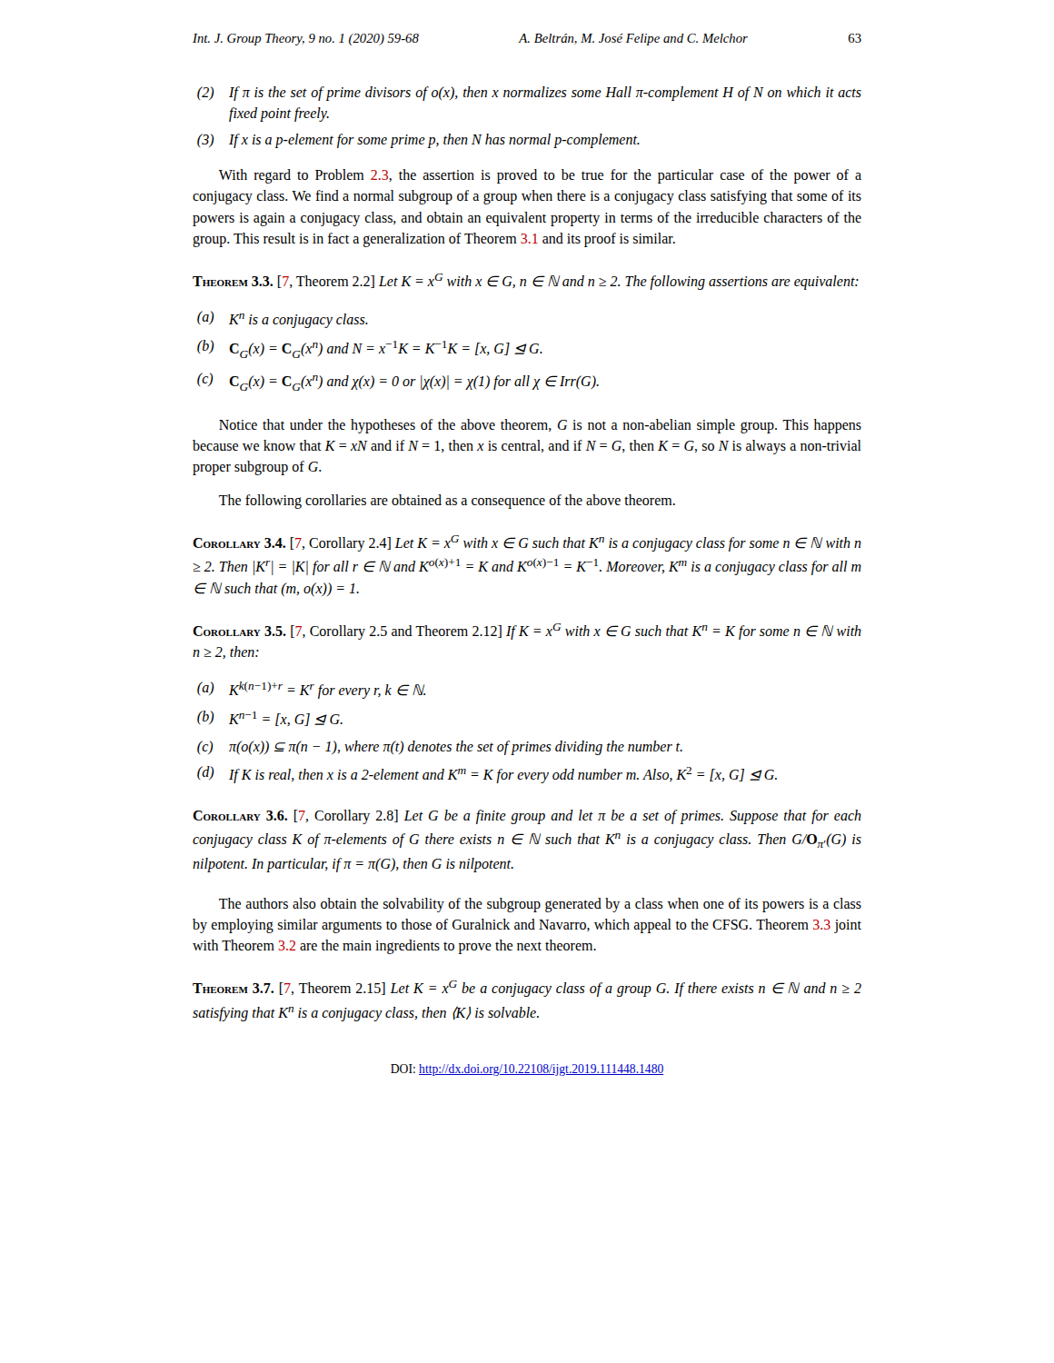Int. J. Group Theory, 9 no. 1 (2020) 59-68 A. Beltrán, M. José Felipe and C. Melchor 63
If π is the set of prime divisors of o(x), then x normalizes some Hall π-complement H of N on which it acts fixed point freely.
If x is a p-element for some prime p, then N has normal p-complement.
With regard to Problem 2.3, the assertion is proved to be true for the particular case of the power of a conjugacy class. We find a normal subgroup of a group when there is a conjugacy class satisfying that some of its powers is again a conjugacy class, and obtain an equivalent property in terms of the irreducible characters of the group. This result is in fact a generalization of Theorem 3.1 and its proof is similar.
Theorem 3.3. [7, Theorem 2.2] Let K = xG with x ∈ G, n ∈ ℕ and n ≥ 2. The following assertions are equivalent:
Kn is a conjugacy class.
CG(x) = CG(xn) and N = x−1K = K−1K = [x, G] ⊴ G.
CG(x) = CG(xn) and χ(x) = 0 or |χ(x)| = χ(1) for all χ ∈ Irr(G).
Notice that under the hypotheses of the above theorem, G is not a non-abelian simple group. This happens because we know that K = xN and if N = 1, then x is central, and if N = G, then K = G, so N is always a non-trivial proper subgroup of G.
The following corollaries are obtained as a consequence of the above theorem.
Corollary 3.4. [7, Corollary 2.4] Let K = xG with x ∈ G such that Kn is a conjugacy class for some n ∈ ℕ with n ≥ 2. Then |Kr| = |K| for all r ∈ ℕ and Ko(x)+1 = K and Ko(x)−1 = K−1. Moreover, Km is a conjugacy class for all m ∈ ℕ such that (m, o(x)) = 1.
Corollary 3.5. [7, Corollary 2.5 and Theorem 2.12] If K = xG with x ∈ G such that Kn = K for some n ∈ ℕ with n ≥ 2, then:
Kk(n−1)+r = Kr for every r, k ∈ ℕ.
Kn−1 = [x, G] ⊴ G.
π(o(x)) ⊆ π(n − 1), where π(t) denotes the set of primes dividing the number t.
If K is real, then x is a 2-element and Km = K for every odd number m. Also, K2 = [x, G] ⊴ G.
Corollary 3.6. [7, Corollary 2.8] Let G be a finite group and let π be a set of primes. Suppose that for each conjugacy class K of π-elements of G there exists n ∈ ℕ such that Kn is a conjugacy class. Then G/Oπ′(G) is nilpotent. In particular, if π = π(G), then G is nilpotent.
The authors also obtain the solvability of the subgroup generated by a class when one of its powers is a class by employing similar arguments to those of Guralnick and Navarro, which appeal to the CFSG. Theorem 3.3 joint with Theorem 3.2 are the main ingredients to prove the next theorem.
Theorem 3.7. [7, Theorem 2.15] Let K = xG be a conjugacy class of a group G. If there exists n ∈ ℕ and n ≥ 2 satisfying that Kn is a conjugacy class, then ⟨K⟩ is solvable.
DOI: http://dx.doi.org/10.22108/ijgt.2019.111448.1480